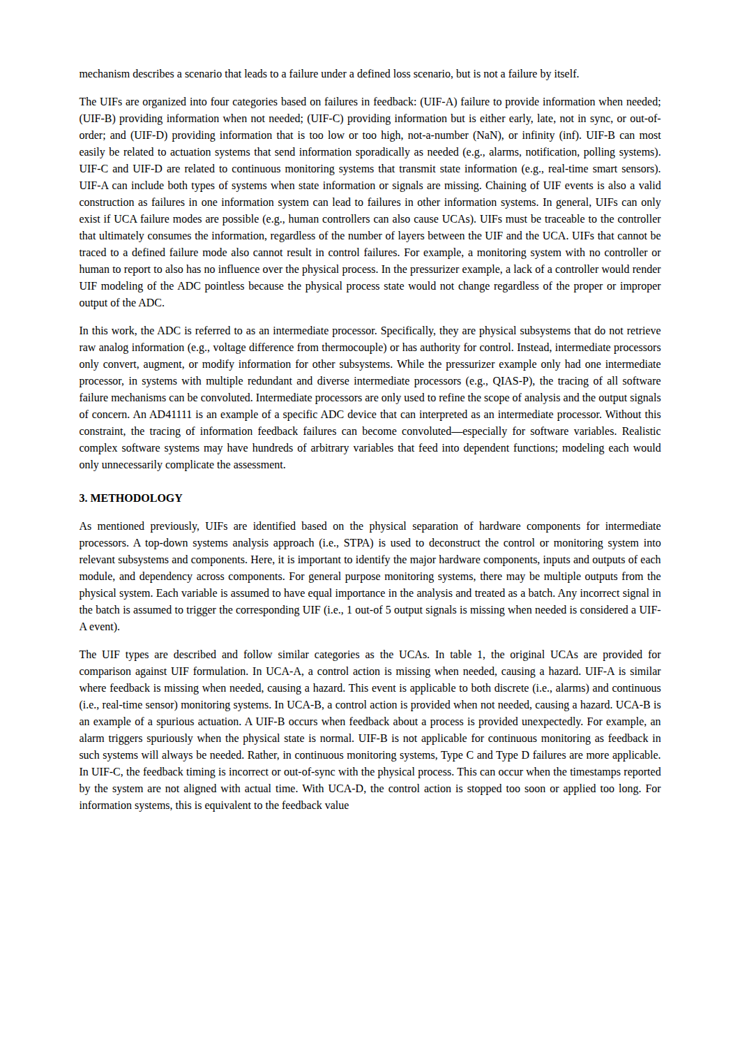mechanism describes a scenario that leads to a failure under a defined loss scenario, but is not a failure by itself.
The UIFs are organized into four categories based on failures in feedback: (UIF-A) failure to provide information when needed; (UIF-B) providing information when not needed; (UIF-C) providing information but is either early, late, not in sync, or out-of-order; and (UIF-D) providing information that is too low or too high, not-a-number (NaN), or infinity (inf). UIF-B can most easily be related to actuation systems that send information sporadically as needed (e.g., alarms, notification, polling systems). UIF-C and UIF-D are related to continuous monitoring systems that transmit state information (e.g., real-time smart sensors). UIF-A can include both types of systems when state information or signals are missing. Chaining of UIF events is also a valid construction as failures in one information system can lead to failures in other information systems. In general, UIFs can only exist if UCA failure modes are possible (e.g., human controllers can also cause UCAs). UIFs must be traceable to the controller that ultimately consumes the information, regardless of the number of layers between the UIF and the UCA. UIFs that cannot be traced to a defined failure mode also cannot result in control failures. For example, a monitoring system with no controller or human to report to also has no influence over the physical process. In the pressurizer example, a lack of a controller would render UIF modeling of the ADC pointless because the physical process state would not change regardless of the proper or improper output of the ADC.
In this work, the ADC is referred to as an intermediate processor. Specifically, they are physical subsystems that do not retrieve raw analog information (e.g., voltage difference from thermocouple) or has authority for control. Instead, intermediate processors only convert, augment, or modify information for other subsystems. While the pressurizer example only had one intermediate processor, in systems with multiple redundant and diverse intermediate processors (e.g., QIAS-P), the tracing of all software failure mechanisms can be convoluted. Intermediate processors are only used to refine the scope of analysis and the output signals of concern. An AD41111 is an example of a specific ADC device that can interpreted as an intermediate processor. Without this constraint, the tracing of information feedback failures can become convoluted—especially for software variables. Realistic complex software systems may have hundreds of arbitrary variables that feed into dependent functions; modeling each would only unnecessarily complicate the assessment.
3. METHODOLOGY
As mentioned previously, UIFs are identified based on the physical separation of hardware components for intermediate processors. A top-down systems analysis approach (i.e., STPA) is used to deconstruct the control or monitoring system into relevant subsystems and components. Here, it is important to identify the major hardware components, inputs and outputs of each module, and dependency across components. For general purpose monitoring systems, there may be multiple outputs from the physical system. Each variable is assumed to have equal importance in the analysis and treated as a batch. Any incorrect signal in the batch is assumed to trigger the corresponding UIF (i.e., 1 out-of 5 output signals is missing when needed is considered a UIF-A event).
The UIF types are described and follow similar categories as the UCAs. In table 1, the original UCAs are provided for comparison against UIF formulation. In UCA-A, a control action is missing when needed, causing a hazard. UIF-A is similar where feedback is missing when needed, causing a hazard. This event is applicable to both discrete (i.e., alarms) and continuous (i.e., real-time sensor) monitoring systems. In UCA-B, a control action is provided when not needed, causing a hazard. UCA-B is an example of a spurious actuation. A UIF-B occurs when feedback about a process is provided unexpectedly. For example, an alarm triggers spuriously when the physical state is normal. UIF-B is not applicable for continuous monitoring as feedback in such systems will always be needed. Rather, in continuous monitoring systems, Type C and Type D failures are more applicable. In UIF-C, the feedback timing is incorrect or out-of-sync with the physical process. This can occur when the timestamps reported by the system are not aligned with actual time. With UCA-D, the control action is stopped too soon or applied too long. For information systems, this is equivalent to the feedback value